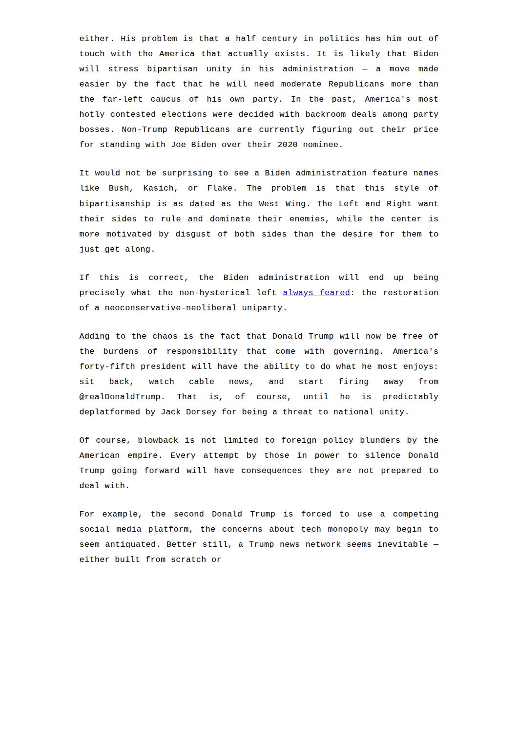either. His problem is that a half century in politics has him out of touch with the America that actually exists. It is likely that Biden will stress bipartisan unity in his administration — a move made easier by the fact that he will need moderate Republicans more than the far-left caucus of his own party. In the past, America's most hotly contested elections were decided with backroom deals among party bosses. Non-Trump Republicans are currently figuring out their price for standing with Joe Biden over their 2020 nominee.
It would not be surprising to see a Biden administration feature names like Bush, Kasich, or Flake. The problem is that this style of bipartisanship is as dated as the West Wing. The Left and Right want their sides to rule and dominate their enemies, while the center is more motivated by disgust of both sides than the desire for them to just get along.
If this is correct, the Biden administration will end up being precisely what the non-hysterical left always feared: the restoration of a neoconservative-neoliberal uniparty.
Adding to the chaos is the fact that Donald Trump will now be free of the burdens of responsibility that come with governing. America's forty-fifth president will have the ability to do what he most enjoys: sit back, watch cable news, and start firing away from @realDonaldTrump. That is, of course, until he is predictably deplatformed by Jack Dorsey for being a threat to national unity.
Of course, blowback is not limited to foreign policy blunders by the American empire. Every attempt by those in power to silence Donald Trump going forward will have consequences they are not prepared to deal with.
For example, the second Donald Trump is forced to use a competing social media platform, the concerns about tech monopoly may begin to seem antiquated. Better still, a Trump news network seems inevitable — either built from scratch or